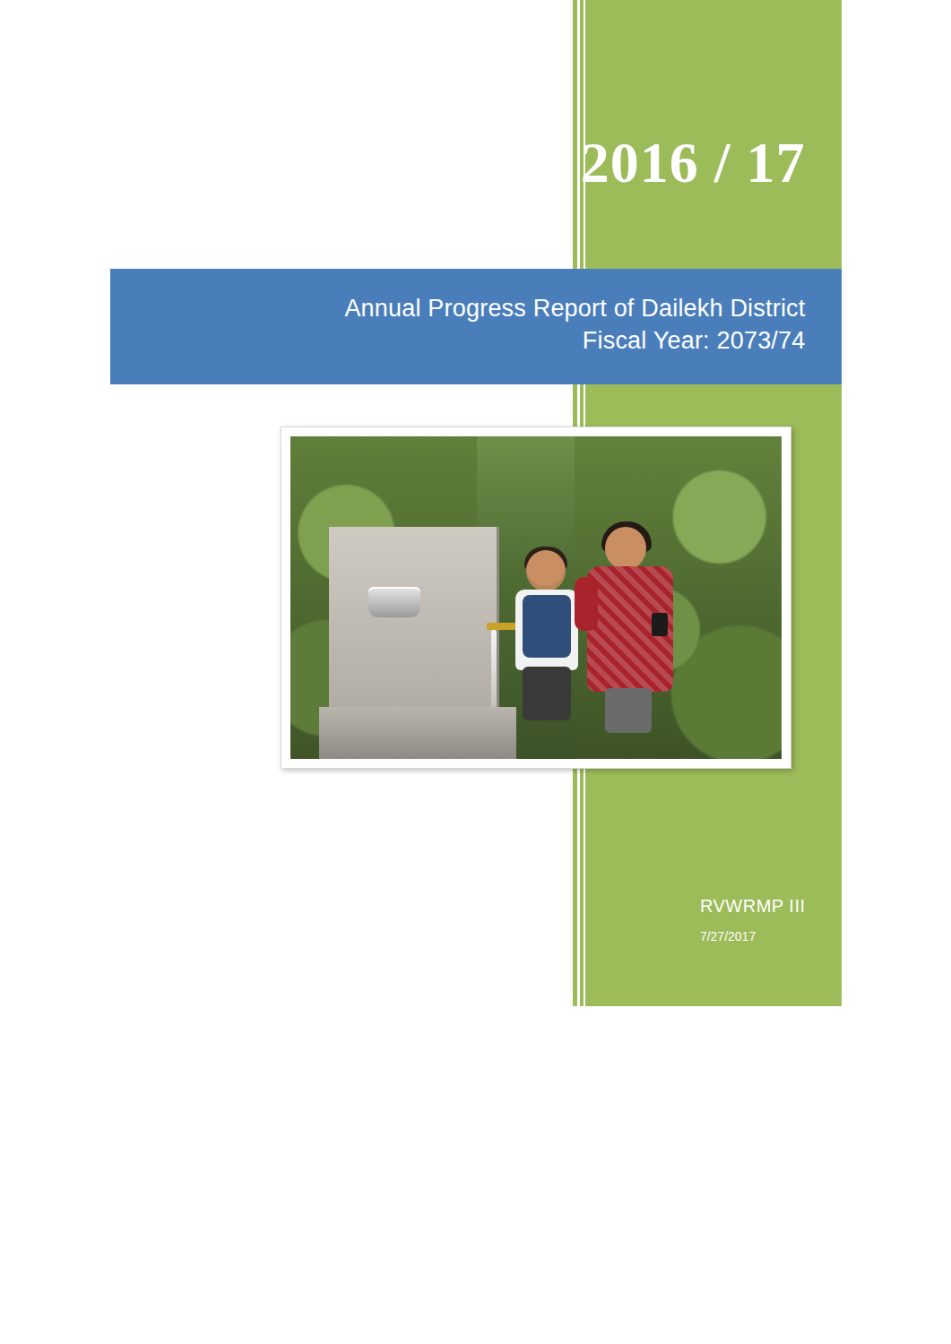2016 / 17
Annual Progress Report of Dailekh District Fiscal Year: 2073/74
RVWRMP III
7/27/2017